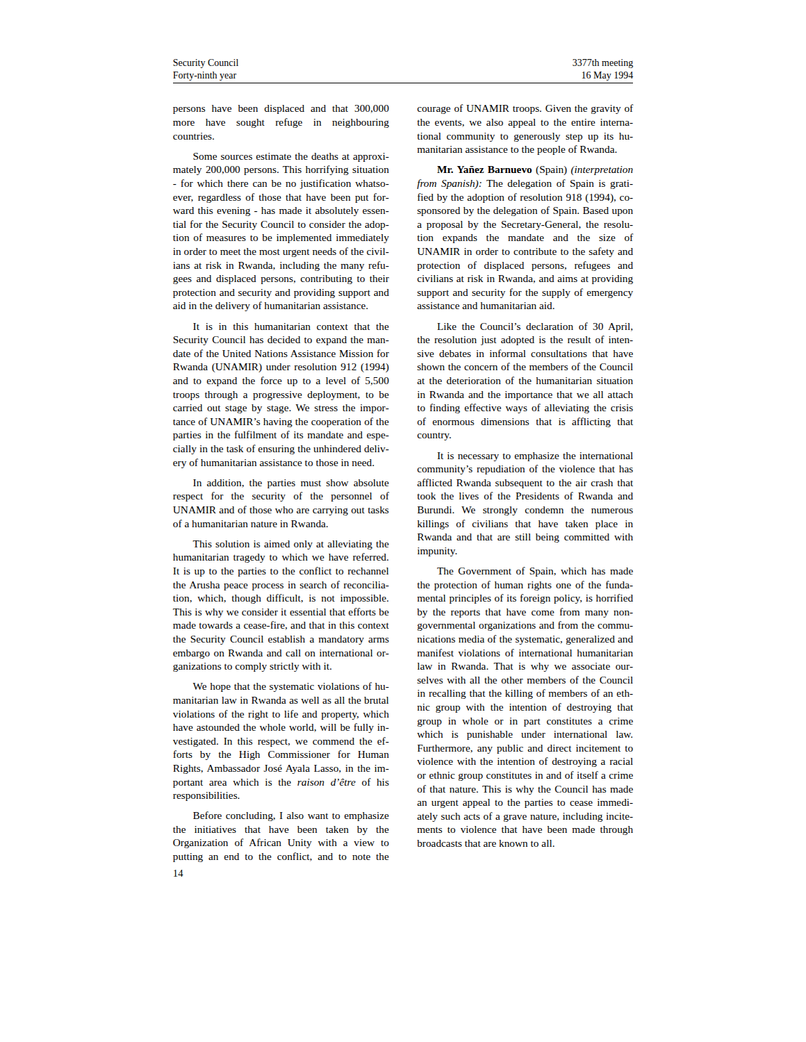| Security Council | 3377th meeting |
| Forty-ninth year | 16 May 1994 |
persons have been displaced and that 300,000 more have sought refuge in neighbouring countries.
Some sources estimate the deaths at approximately 200,000 persons. This horrifying situation - for which there can be no justification whatsoever, regardless of those that have been put forward this evening - has made it absolutely essential for the Security Council to consider the adoption of measures to be implemented immediately in order to meet the most urgent needs of the civilians at risk in Rwanda, including the many refugees and displaced persons, contributing to their protection and security and providing support and aid in the delivery of humanitarian assistance.
It is in this humanitarian context that the Security Council has decided to expand the mandate of the United Nations Assistance Mission for Rwanda (UNAMIR) under resolution 912 (1994) and to expand the force up to a level of 5,500 troops through a progressive deployment, to be carried out stage by stage. We stress the importance of UNAMIR’s having the cooperation of the parties in the fulfilment of its mandate and especially in the task of ensuring the unhindered delivery of humanitarian assistance to those in need.
In addition, the parties must show absolute respect for the security of the personnel of UNAMIR and of those who are carrying out tasks of a humanitarian nature in Rwanda.
This solution is aimed only at alleviating the humanitarian tragedy to which we have referred. It is up to the parties to the conflict to rechannel the Arusha peace process in search of reconciliation, which, though difficult, is not impossible. This is why we consider it essential that efforts be made towards a cease-fire, and that in this context the Security Council establish a mandatory arms embargo on Rwanda and call on international organizations to comply strictly with it.
We hope that the systematic violations of humanitarian law in Rwanda as well as all the brutal violations of the right to life and property, which have astounded the whole world, will be fully investigated. In this respect, we commend the efforts by the High Commissioner for Human Rights, Ambassador José Ayala Lasso, in the important area which is the raison d’être of his responsibilities.
Before concluding, I also want to emphasize the initiatives that have been taken by the Organization of African Unity with a view to putting an end to the conflict, and to note the courage of UNAMIR troops. Given the gravity of the events, we also appeal to the entire international community to generously step up its humanitarian assistance to the people of Rwanda.
Mr. Yañez Barnuevo (Spain) (interpretation from Spanish): The delegation of Spain is gratified by the adoption of resolution 918 (1994), co-sponsored by the delegation of Spain. Based upon a proposal by the Secretary-General, the resolution expands the mandate and the size of UNAMIR in order to contribute to the safety and protection of displaced persons, refugees and civilians at risk in Rwanda, and aims at providing support and security for the supply of emergency assistance and humanitarian aid.
Like the Council’s declaration of 30 April, the resolution just adopted is the result of intensive debates in informal consultations that have shown the concern of the members of the Council at the deterioration of the humanitarian situation in Rwanda and the importance that we all attach to finding effective ways of alleviating the crisis of enormous dimensions that is afflicting that country.
It is necessary to emphasize the international community’s repudiation of the violence that has afflicted Rwanda subsequent to the air crash that took the lives of the Presidents of Rwanda and Burundi. We strongly condemn the numerous killings of civilians that have taken place in Rwanda and that are still being committed with impunity.
The Government of Spain, which has made the protection of human rights one of the fundamental principles of its foreign policy, is horrified by the reports that have come from many non-governmental organizations and from the communications media of the systematic, generalized and manifest violations of international humanitarian law in Rwanda. That is why we associate ourselves with all the other members of the Council in recalling that the killing of members of an ethnic group with the intention of destroying that group in whole or in part constitutes a crime which is punishable under international law. Furthermore, any public and direct incitement to violence with the intention of destroying a racial or ethnic group constitutes in and of itself a crime of that nature. This is why the Council has made an urgent appeal to the parties to cease immediately such acts of a grave nature, including incitements to violence that have been made through broadcasts that are known to all.
14